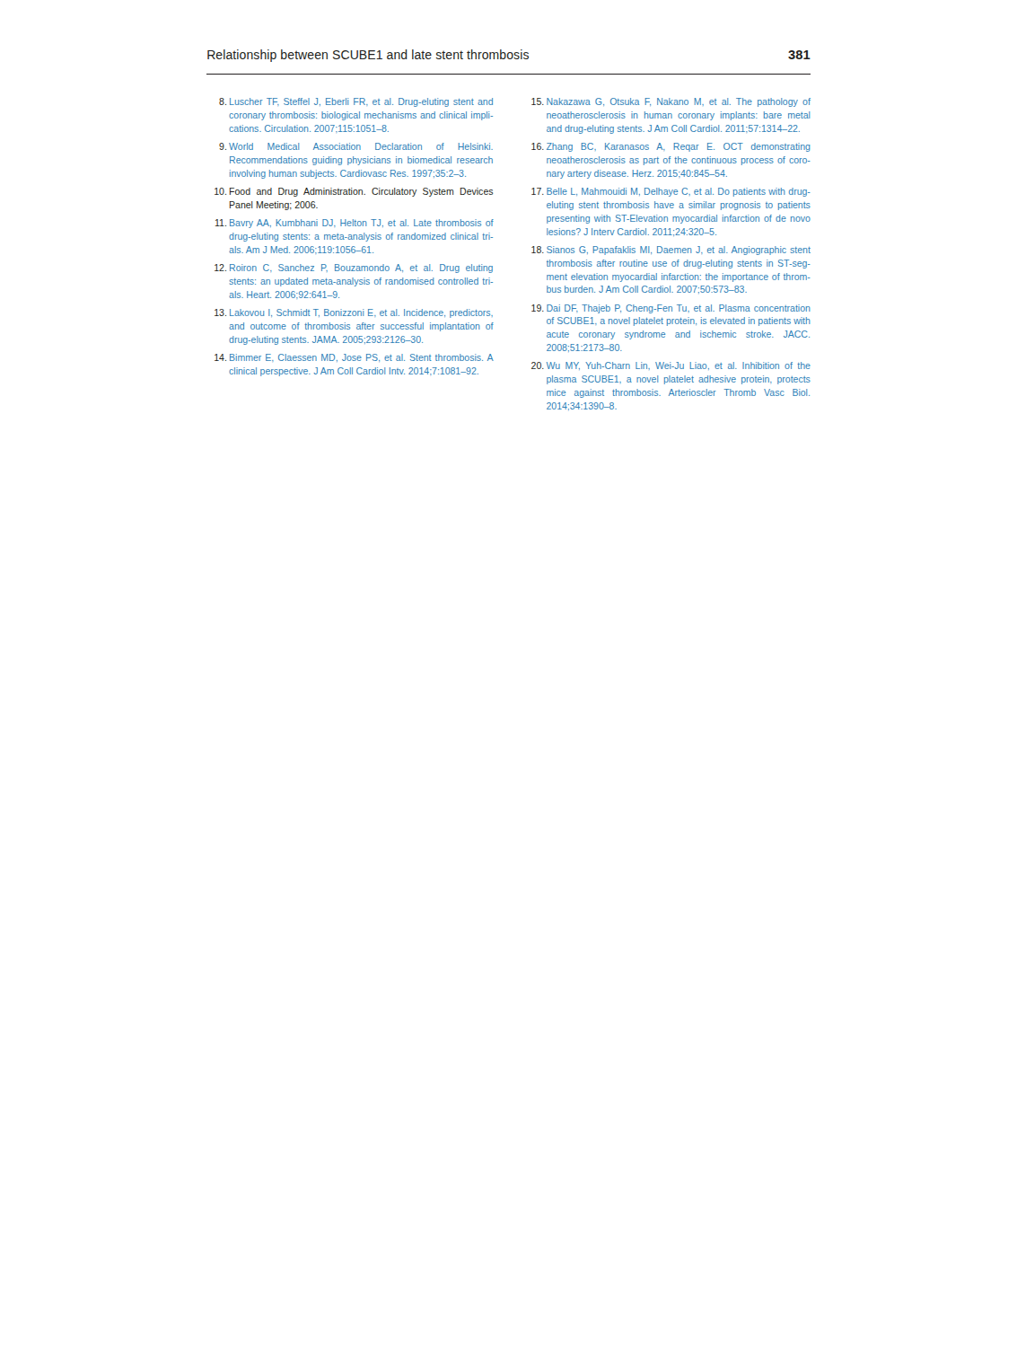Relationship between SCUBE1 and late stent thrombosis 381
Luscher TF, Steffel J, Eberli FR, et al. Drug-eluting stent and coronary thrombosis: biological mechanisms and clinical implications. Circulation. 2007;115:1051–8.
World Medical Association Declaration of Helsinki. Recommendations guiding physicians in biomedical research involving human subjects. Cardiovasc Res. 1997;35:2–3.
Food and Drug Administration. Circulatory System Devices Panel Meeting; 2006.
Bavry AA, Kumbhani DJ, Helton TJ, et al. Late thrombosis of drug-eluting stents: a meta-analysis of randomized clinical trials. Am J Med. 2006;119:1056–61.
Roiron C, Sanchez P, Bouzamondo A, et al. Drug eluting stents: an updated meta-analysis of randomised controlled trials. Heart. 2006;92:641–9.
Lakovou I, Schmidt T, Bonizzoni E, et al. Incidence, predictors, and outcome of thrombosis after successful implantation of drug-eluting stents. JAMA. 2005;293:2126–30.
Bimmer E, Claessen MD, Jose PS, et al. Stent thrombosis. A clinical perspective. J Am Coll Cardiol Intv. 2014;7:1081–92.
Nakazawa G, Otsuka F, Nakano M, et al. The pathology of neoatherosclerosis in human coronary implants: bare metal and drug-eluting stents. J Am Coll Cardiol. 2011;57:1314–22.
Zhang BC, Karanasos A, Reqar E. OCT demonstrating neoatherosclerosis as part of the continuous process of coronary artery disease. Herz. 2015;40:845–54.
Belle L, Mahmouidi M, Delhaye C, et al. Do patients with drug-eluting stent thrombosis have a similar prognosis to patients presenting with ST-Elevation myocardial infarction of de novo lesions? J Interv Cardiol. 2011;24:320–5.
Sianos G, Papafaklis MI, Daemen J, et al. Angiographic stent thrombosis after routine use of drug-eluting stents in ST-segment elevation myocardial infarction: the importance of thrombus burden. J Am Coll Cardiol. 2007;50:573–83.
Dai DF, Thajeb P, Cheng-Fen Tu, et al. Plasma concentration of SCUBE1, a novel platelet protein, is elevated in patients with acute coronary syndrome and ischemic stroke. JACC. 2008;51:2173–80.
Wu MY, Yuh-Charn Lin, Wei-Ju Liao, et al. Inhibition of the plasma SCUBE1, a novel platelet adhesive protein, protects mice against thrombosis. Arterioscler Thromb Vasc Biol. 2014;34:1390–8.